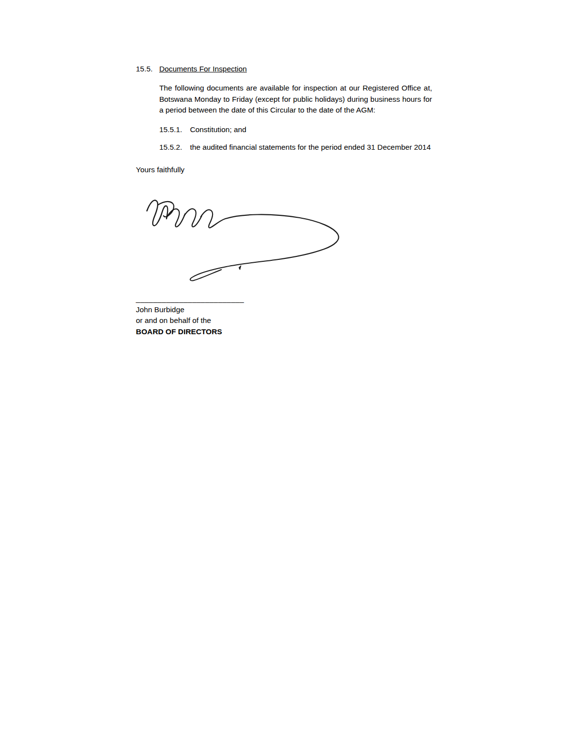15.5.
Documents For Inspection
The following documents are available for inspection at our Registered Office at, Botswana Monday to Friday (except for public holidays) during business hours for a period between the date of this Circular to the date of the AGM:
15.5.1.
Constitution; and
15.5.2.
the audited financial statements for the period ended 31 December 2014
Yours faithfully
_________________________
John Burbidge
or and on behalf of the
BOARD OF DIRECTORS